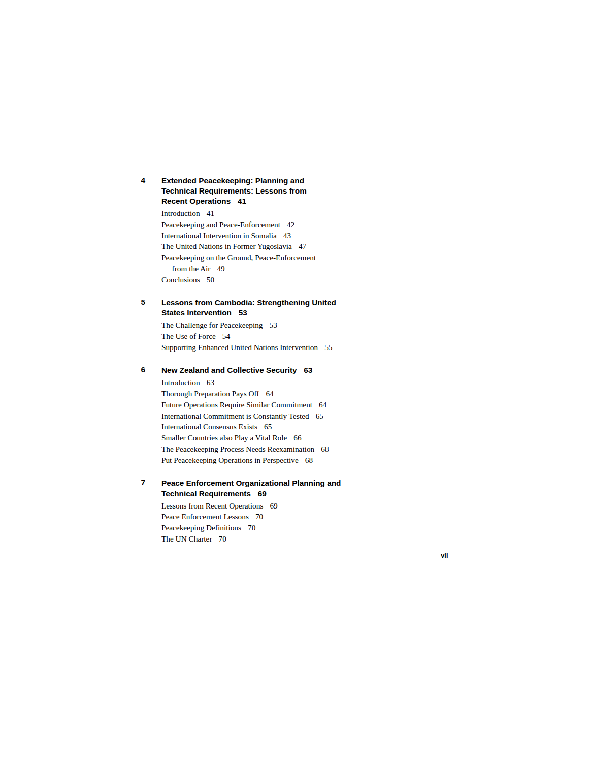4
Extended Peacekeeping: Planning and
Technical Requirements: Lessons from
Recent Operations41
Introduction41
Peacekeeping and Peace-Enforcement42
International Intervention in Somalia43
The United Nations in Former Yugoslavia47
Peacekeeping on the Ground, Peace-Enforcement
from the Air49
Conclusions50
5
Lessons from Cambodia: Strengthening United
States Intervention53
The Challenge for Peacekeeping53
The Use of Force54
Supporting Enhanced United Nations Intervention55
6
New Zealand and Collective Security63
Introduction63
Thorough Preparation Pays Off64
Future Operations Require Similar Commitment64
International Commitment is Constantly Tested65
International Consensus Exists65
Smaller Countries also Play a Vital Role66
The Peacekeeping Process Needs Reexamination68
Put Peacekeeping Operations in Perspective68
7
Peace Enforcement Organizational Planning and
Technical Requirements69
Lessons from Recent Operations69
Peace Enforcement Lessons70
Peacekeeping Definitions70
The UN Charter70
vii